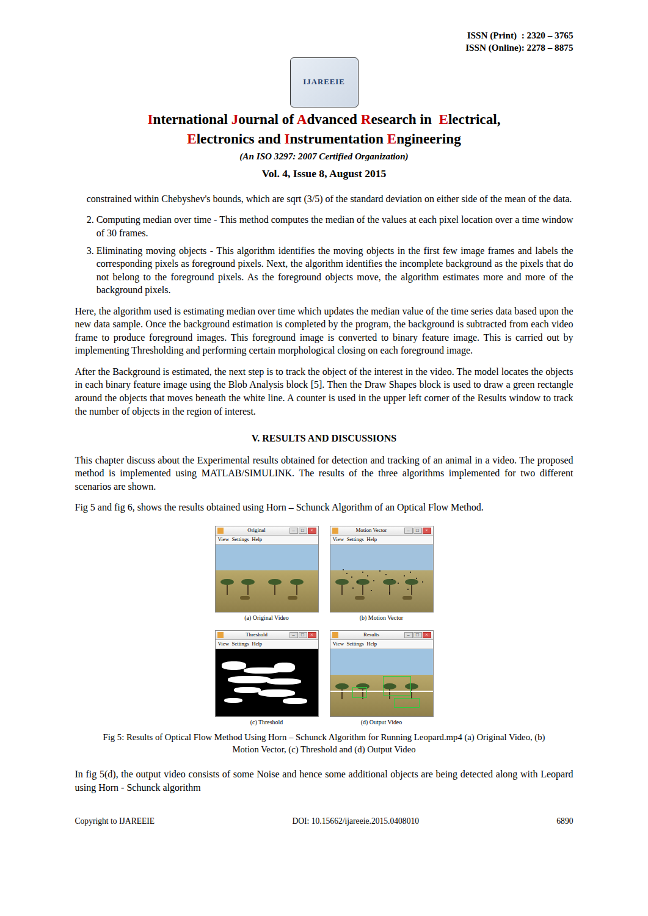ISSN (Print) : 2320 – 3765
ISSN (Online): 2278 – 8875
IJAREEIE
International Journal of Advanced Research in Electrical,
Electronics and Instrumentation Engineering
(An ISO 3297: 2007 Certified Organization)
Vol. 4, Issue 8, August 2015
constrained within Chebyshev's bounds, which are sqrt (3/5) of the standard deviation on either side of the mean of the data.
Computing median over time - This method computes the median of the values at each pixel location over a time window of 30 frames.
Eliminating moving objects - This algorithm identifies the moving objects in the first few image frames and labels the corresponding pixels as foreground pixels. Next, the algorithm identifies the incomplete background as the pixels that do not belong to the foreground pixels. As the foreground objects move, the algorithm estimates more and more of the background pixels.
Here, the algorithm used is estimating median over time which updates the median value of the time series data based upon the new data sample. Once the background estimation is completed by the program, the background is subtracted from each video frame to produce foreground images. This foreground image is converted to binary feature image. This is carried out by implementing Thresholding and performing certain morphological closing on each foreground image.
After the Background is estimated, the next step is to track the object of the interest in the video. The model locates the objects in each binary feature image using the Blob Analysis block [5]. Then the Draw Shapes block is used to draw a green rectangle around the objects that moves beneath the white line. A counter is used in the upper left corner of the Results window to track the number of objects in the region of interest.
V. RESULTS AND DISCUSSIONS
This chapter discuss about the Experimental results obtained for detection and tracking of an animal in a video. The proposed method is implemented using MATLAB/SIMULINK. The results of the three algorithms implemented for two different scenarios are shown.
Fig 5 and fig 6, shows the results obtained using Horn – Schunck Algorithm of an Optical Flow Method.
Original –□×
View Settings Help
(a) Original Video
Motion Vector –□×
View Settings Help
(b) Motion Vector
Threshold –□×
View Settings Help
(c) Threshold
Results –□×
View Settings Help
(d) Output Video
Fig 5: Results of Optical Flow Method Using Horn – Schunck Algorithm for Running Leopard.mp4 (a) Original Video, (b) Motion Vector, (c) Threshold and (d) Output Video
In fig 5(d), the output video consists of some Noise and hence some additional objects are being detected along with Leopard using Horn - Schunck algorithm
Copyright to IJAREEIE
DOI: 10.15662/ijareeie.2015.0408010
6890